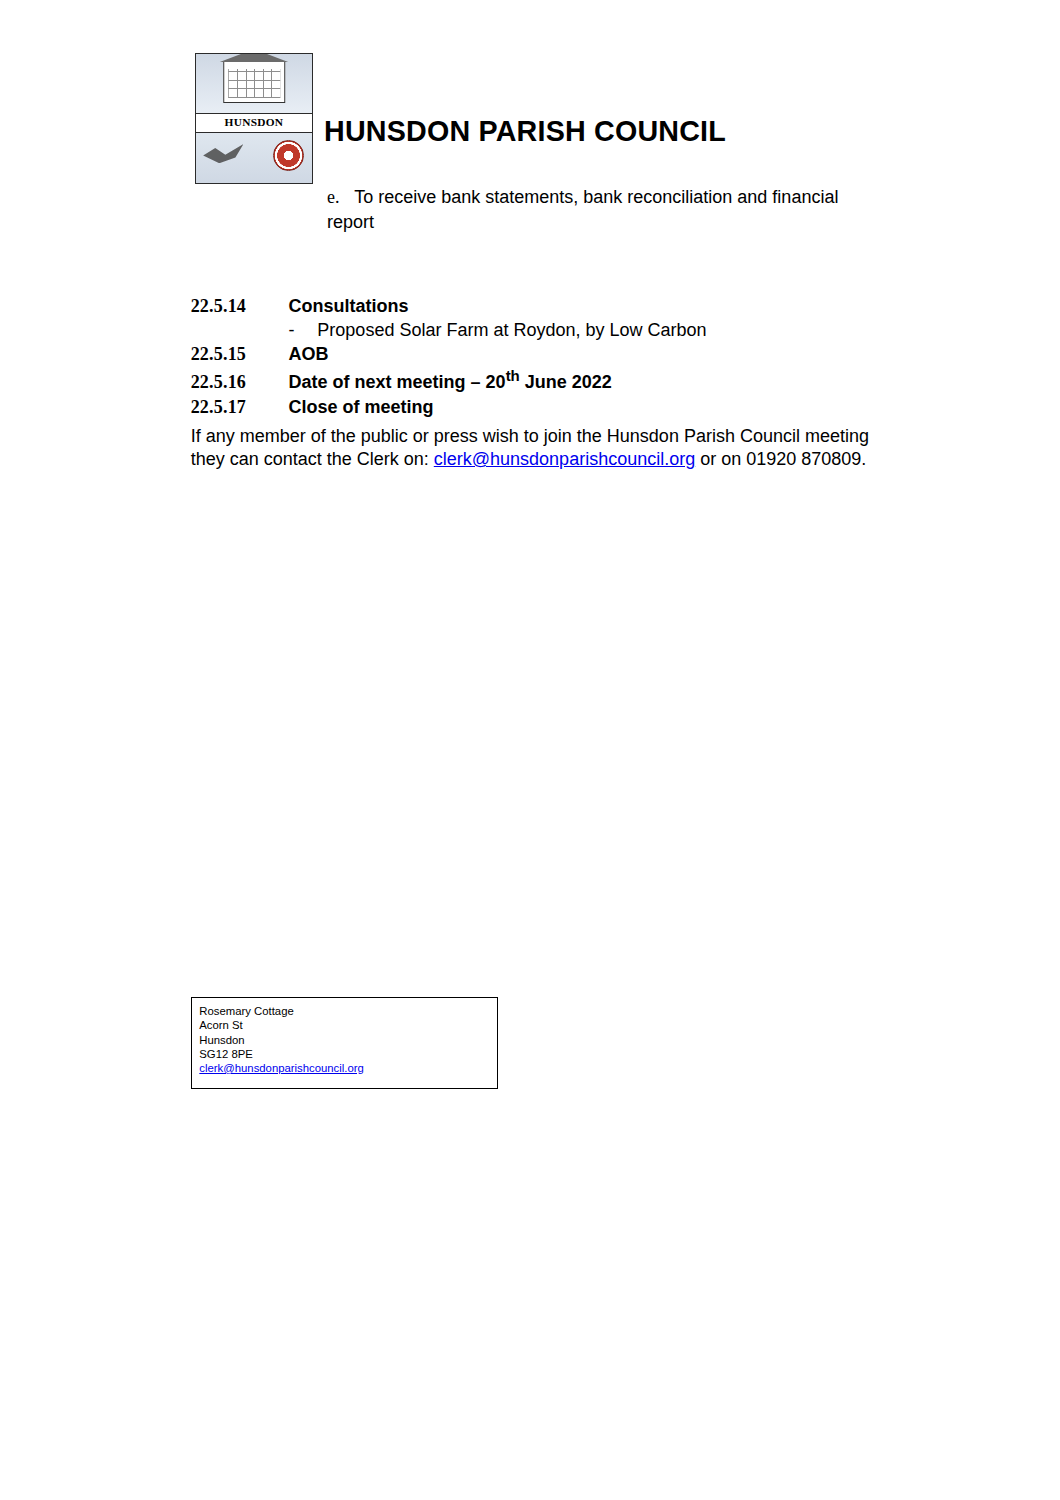HUNSDON
HUNSDON PARISH COUNCIL
e. To receive bank statements, bank reconciliation and financial report
22.5.14
Consultations
-
Proposed Solar Farm at Roydon, by Low Carbon
22.5.15
AOB
22.5.16
Date of next meeting – 20th June 2022
22.5.17
Close of meeting
If any member of the public or press wish to join the Hunsdon Parish Council meeting they can contact the Clerk on: clerk@hunsdonparishcouncil.org or on 01920 870809.
Rosemary Cottage
Acorn St
Hunsdon
SG12 8PE
clerk@hunsdonparishcouncil.org